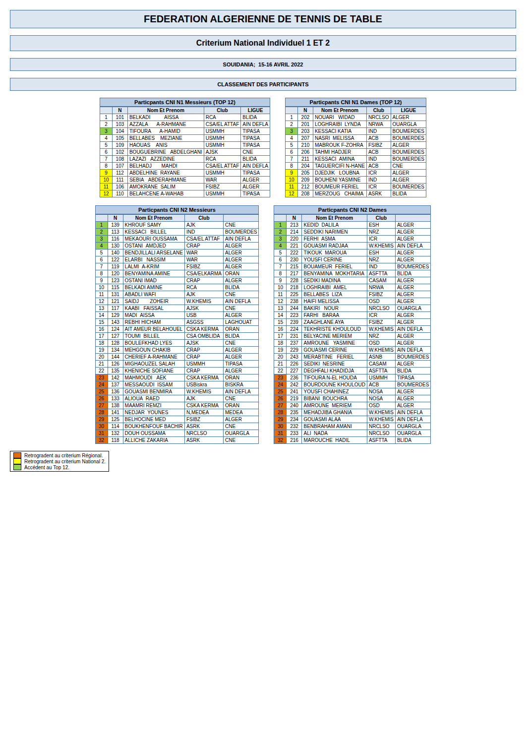FEDERATION ALGERIENNE DE TENNIS DE TABLE
Criterium National Individuel 1 ET 2
SOUIDANIA; 15-16 AVRIL 2022
CLASSEMENT DES PARTICIPANTS
Particpants CNI N1 Messieurs (TOP 12)
| | N | Nom Et Prenom | Club | LIGUE |
| --- | --- | --- | --- | --- |
| 1 | 101 | BELKADI AISSA | RCA | BLIDA |
| 2 | 103 | AZZALA A-RAHMANE | CSA/EL ATTAF | AIN DEFLA |
| 3 | 104 | TIFOURA A-HAMID | USMMH | TIPASA |
| 4 | 105 | BELLABES MEZIANE | USMMH | TIPASA |
| 5 | 109 | HAOUAS ANIS | USMMH | TIPASA |
| 6 | 102 | BOUGUEBRINE ABDELGHANI | AJSK | CNE |
| 7 | 108 | LAZAZI AZZEDINE | RCA | BLIDA |
| 8 | 107 | BELHADJ MAHDI | CSA/EL ATTAF | AIN DEFLA |
| 9 | 112 | ABDELHINE RAYANE | USMMH | TIPASA |
| 10 | 111 | SEBIA ABDERAHMANE | WAR | ALGER |
| 11 | 106 | AMOKRANE SALIM | FSIBZ | ALGER |
| 12 | 110 | BELAHCENE A-WAHAB | USMMH | TIPASA |
Particpants CNI N1 Dames (TOP 12)
| | N | Nom Et Prenom | Club | LIGUE |
| --- | --- | --- | --- | --- |
| 1 | 202 | NOUARI WIDAD | NRCLSO | ALGER |
| 2 | 201 | LOGHRAIBI LYNDA | NRWA | OUARGLA |
| 3 | 203 | KESSACI KATIA | IND | BOUMERDES |
| 4 | 207 | NASRI MELISSA | ACB | BOUMERDES |
| 5 | 210 | MABROUK F-ZOHRA | FSIBZ | ALGER |
| 6 | 206 | TAHMI HADJER | ACB | BOUMERDES |
| 7 | 211 | KESSACI AMINA | IND | BOUMERDES |
| 8 | 204 | TAGUERCIFI N-HANE | ACB | CNE |
| 9 | 205 | DJEDJIK LOUBNA | ICR | ALGER |
| 10 | 209 | BOUHENI YASMINE | IND | ALGER |
| 11 | 212 | BOUMEUR FERIEL | ICR | BOUMERDES |
| 12 | 208 | MERZOUG CHAIMA | ASRK | BLIDA |
Particpants CNI N2 Messieurs
| | N | Nom Et Prenom | Club | |
| --- | --- | --- | --- | --- |
| 1 | 139 | KHROUF SAMY | AJK | CNE |
| 2 | 113 | KESSACI BILLEL | IND | BOUMERDES |
| 3 | 116 | MEKAOURI OUSSAMA | CSA/EL ATTAF | AIN DEFLA |
| 4 | 130 | OSTANI AMDJED | CRAP | ALGER |
| 5 | 140 | BENDJILLALI ARSELANE | WAR | ALGER |
| 6 | 122 | ELARBI NASSIM | WAR | ALGER |
| 7 | 119 | LALMI A-KRIM | FSIBZ | ALGER |
| 8 | 120 | BENYAMINA AMINE | CSA/ELKARMA | ORAN |
| 9 | 123 | OSTANI IMAD | CRAP | ALGER |
| 10 | 115 | BELKADI AMINE | RCA | BLIDA |
| 11 | 131 | ABADLI WAFI | AJK | CNE |
| 12 | 121 | SAIDJ ZOHEIR | W.KHEMIS | AIN DEFLA |
| 13 | 117 | KAABI FAISSAL | AJSK | CNE |
| 14 | 129 | MADI AISSA | USB | ALGER |
| 15 | 143 | REBHI HICHAM | ASGSS | LAGHOUAT |
| 16 | 124 | AIT AMEUR BELAHOUEL | CSKA KERMA | ORAN |
| 17 | 127 | TOUMI BILLEL | CSA OMBLIDA | BLIDA |
| 18 | 128 | BOULEFKHAD LYES | AJSK | CNE |
| 19 | 134 | MEHGOUN CHAKIB | CRAP | ALGER |
| 20 | 144 | CHERIEF A-RAHMANE | CRAP | ALGER |
| 21 | 126 | MIGHAOUZEL SALAH | USMMH | TIPASA |
| 22 | 135 | KHENICHE SOFIANE | CRAP | ALGER |
| 23 | 142 | MAHMOUDI AEK | CSKA KERMA | ORAN |
| 24 | 137 | MESSAOUDI ISSAM | USBiskra | BISKRA |
| 25 | 136 | GOUASMI BENMIRA | W.KHEMIS | AIN DEFLA |
| 26 | 133 | ALIOUA RAED | AJK | CNE |
| 27 | 138 | MAAMRI REMZI | CSKA KERMA | ORAN |
| 28 | 141 | NEDJAR YOUNES | N,MEDEA | MEDEA |
| 29 | 125 | BELHOCINE MED | FSIBZ | ALGER |
| 30 | 114 | BOUKHENFOUF BACHIR | ASRK | CNE |
| 31 | 132 | DOUH OUSSAMA | NRCLSO | OUARGLA |
| 32 | 118 | ALLICHE ZAKARIA | ASRK | CNE |
Particpants CNI N2 Dames
| | N | Nom Et Prenom | Club | |
| --- | --- | --- | --- | --- |
| 1 | 213 | KEDID DALILA | ESH | ALGER |
| 2 | 214 | SEDDIKI NARIMEN | NRZ | ALGER |
| 3 | 220 | FERHI ASMA | ICR | ALGER |
| 4 | 221 | GOUASMI RADJAA | W.KHEMIS | AIN DEFLA |
| 5 | 222 | TIKOUK MAROUA | ESH | ALGER |
| 6 | 230 | YOUSFI CERINE | NRZ | ALGER |
| 7 | 215 | BOUAMEUR FERIEL | IND | BOUMERDES |
| 8 | 217 | BENYAMINA MOKHTARIA | ASFTTA | BLIDA |
| 9 | 228 | SEDIKI MADINA | CASAM | ALGER |
| 10 | 218 | LOGHRAIBI AMEL | NRWA | ALGER |
| 11 | 225 | BELLABES LIZA | FSIBZ | ALGER |
| 12 | 238 | HAIFI MELISSA | OSD | ALGER |
| 13 | 244 | BAKIRI NOUR | NRCLSO | OUARGLA |
| 14 | 223 | FARHI BARAA | ICR | ALGER |
| 15 | 239 | ZAAGHLANE AYA | FSIBZ | ALGER |
| 16 | 224 | TEKHRISTE KHOULOUD | W,KHEMIS | AIN DEFLA |
| 17 | 231 | BELYACINE MERIEM | NRZ | ALGER |
| 18 | 237 | AMROUNE YASMINE | OSD | ALGER |
| 19 | 229 | GOUASMI CERINE | W.KHEMIS | AIN DEFLA |
| 20 | 243 | MERABTINE FERIEL | ASNB | BOUMERDES |
| 21 | 226 | SEDIKI NESRINE | CASAM | ALGER |
| 22 | 227 | DEGHFALI KHADIDJA | ASFTTA | BLIDA |
| 23 | 236 | TIFOURA N-EL HOUDA | USMMH | TIPASA |
| 24 | 242 | BOURDOUNE KHOULOUD | ACB | BOUMERDES |
| 25 | 241 | YOUSFI CHAHINEZ | NOSA | ALGER |
| 26 | 219 | BIBANI BOUCHRA | NOSA | ALGER |
| 27 | 240 | AMROUNE MERIEM | OSD | ALGER |
| 28 | 235 | MEHADJIBA GHANIA | W.KHEMIS | AIN DEFLA |
| 29 | 234 | GOUASMI ALAA | W.KHEMIS | AIN DEFLA |
| 30 | 232 | BENBRAHAM AMANI | NRCLSO | OUARGLA |
| 31 | 233 | ALI NADA | NRCLSO | OUARGLA |
| 32 | 216 | MAROUCHE HADIL | ASFTTA | BLIDA |
Retrogradent au criterium Régional.
Retrogradent au criterium National 2.
Accédent au Top 12.